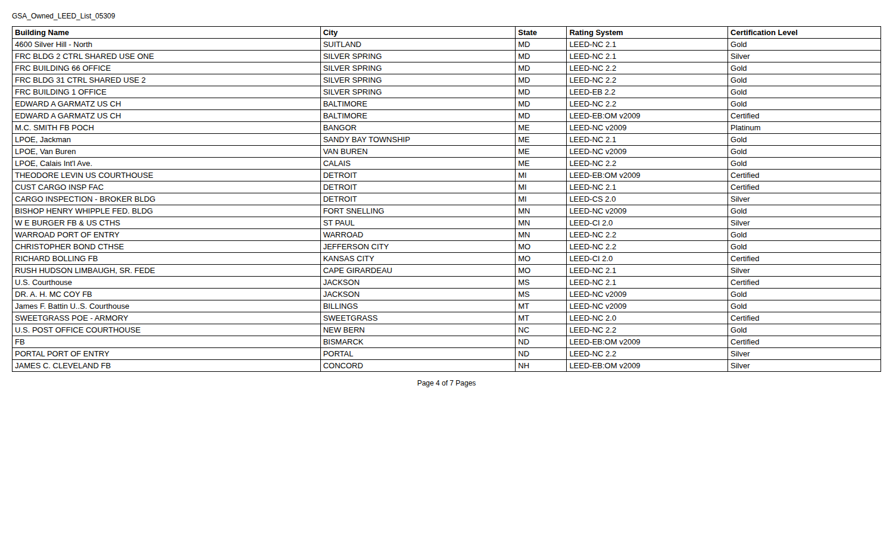GSA_Owned_LEED_List_05309
| Building Name | City | State | Rating System | Certification Level |
| --- | --- | --- | --- | --- |
| 4600 Silver Hill - North | SUITLAND | MD | LEED-NC 2.1 | Gold |
| FRC BLDG 2 CTRL SHARED USE ONE | SILVER SPRING | MD | LEED-NC 2.1 | Silver |
| FRC BUILDING 66 OFFICE | SILVER SPRING | MD | LEED-NC 2.2 | Gold |
| FRC BLDG 31 CTRL SHARED USE 2 | SILVER SPRING | MD | LEED-NC 2.2 | Gold |
| FRC BUILDING 1 OFFICE | SILVER SPRING | MD | LEED-EB 2.2 | Gold |
| EDWARD A GARMATZ US CH | BALTIMORE | MD | LEED-NC 2.2 | Gold |
| EDWARD A GARMATZ US CH | BALTIMORE | MD | LEED-EB:OM v2009 | Certified |
| M.C. SMITH FB POCH | BANGOR | ME | LEED-NC v2009 | Platinum |
| LPOE, Jackman | SANDY BAY TOWNSHIP | ME | LEED-NC 2.1 | Gold |
| LPOE, Van Buren | VAN BUREN | ME | LEED-NC v2009 | Gold |
| LPOE, Calais Int'l Ave. | CALAIS | ME | LEED-NC 2.2 | Gold |
| THEODORE LEVIN US COURTHOUSE | DETROIT | MI | LEED-EB:OM v2009 | Certified |
| CUST CARGO INSP FAC | DETROIT | MI | LEED-NC 2.1 | Certified |
| CARGO INSPECTION - BROKER BLDG | DETROIT | MI | LEED-CS 2.0 | Silver |
| BISHOP HENRY WHIPPLE FED. BLDG | FORT SNELLING | MN | LEED-NC v2009 | Gold |
| W E BURGER FB & US CTHS | ST PAUL | MN | LEED-CI 2.0 | Silver |
| WARROAD PORT OF ENTRY | WARROAD | MN | LEED-NC 2.2 | Gold |
| CHRISTOPHER BOND CTHSE | JEFFERSON CITY | MO | LEED-NC 2.2 | Gold |
| RICHARD BOLLING FB | KANSAS CITY | MO | LEED-CI 2.0 | Certified |
| RUSH HUDSON LIMBAUGH, SR. FEDE | CAPE GIRARDEAU | MO | LEED-NC 2.1 | Silver |
| U.S. Courthouse | JACKSON | MS | LEED-NC 2.1 | Certified |
| DR. A. H. MC COY FB | JACKSON | MS | LEED-NC v2009 | Gold |
| James F. Battin U..S. Courthouse | BILLINGS | MT | LEED-NC v2009 | Gold |
| SWEETGRASS POE - ARMORY | SWEETGRASS | MT | LEED-NC 2.0 | Certified |
| U.S. POST OFFICE COURTHOUSE | NEW BERN | NC | LEED-NC 2.2 | Gold |
| FB | BISMARCK | ND | LEED-EB:OM v2009 | Certified |
| PORTAL PORT OF ENTRY | PORTAL | ND | LEED-NC 2.2 | Silver |
| JAMES C. CLEVELAND FB | CONCORD | NH | LEED-EB:OM v2009 | Silver |
Page 4 of 7 Pages